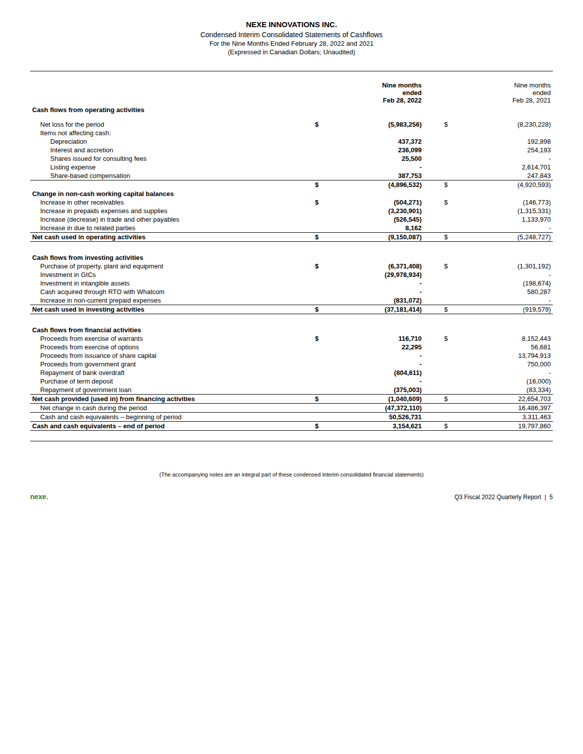NEXE INNOVATIONS INC.
Condensed Interim Consolidated Statements of Cashflows
For the Nine Months Ended February 28, 2022 and 2021
(Expressed in Canadian Dollars; Unaudited)
| | Nine months ended Feb 28, 2022 | | Nine months ended Feb 28, 2021 |
| --- | --- | --- | --- |
| Cash flows from operating activities | |
| Net loss for the period | $ | (5,983,256) | | $ | (8,230,228) |
| Items not affecting cash: | |
| Depreciation | | 437,372 | | | 192,898 |
| Interest and accretion | | 236,099 | | | 254,193 |
| Shares issued for consulting fees | | 25,500 | | | - |
| Listing expense | | - | | | 2,614,701 |
| Share-based compensation | | 387,753 | | | 247,843 |
| | $ | (4,896,532) | | $ | (4,920,593) |
| Change in non-cash working capital balances | |
| Increase in other receivables | $ | (504,271) | | $ | (146,773) |
| Increase in prepaids expenses and supplies | | (3,230,901) | | | (1,315,331) |
| Increase (decrease) in trade and other payables | | (526,545) | | | 1,133,970 |
| Increase in due to related parties | | 8,162 | | | - |
| Net cash used in operating activities | $ | (9,150,087) | | $ | (5,248,727) |
| Cash flows from investing activities | |
| Purchase of property, plant and equipment | $ | (6,371,408) | | $ | (1,301,192) |
| Investment in GICs | | (29,978,934) | | | - |
| Investment in intangible assets | | - | | | (198,674) |
| Cash acquired through RTO with Whatcom | | - | | | 580,287 |
| Increase in non-current prepaid expenses | | (831,072) | | | - |
| Net cash used in investing activities | $ | (37,181,414) | | $ | (919,579) |
| Cash flows from financial activities | |
| Proceeds from exercise of warrants | $ | 116,710 | | $ | 8,152,443 |
| Proceeds from exercise of options | | 22,295 | | | 56,681 |
| Proceeds from issuance of share capital | | - | | | 13,794,913 |
| Proceeds from government grant | | - | | | 750,000 |
| Repayment of bank overdraft | | (804,611) | | | - |
| Purchase of term deposit | | - | | | (16,000) |
| Repayment of government loan | | (375,003) | | | (83,334) |
| Net cash provided (used in) from financing activities | $ | (1,040,609) | | $ | 22,654,703 |
| Net change in cash during the period | | (47,372,110) | | | 16,486,397 |
| Cash and cash equivalents – beginning of period | | 50,526,731 | | | 3,311,463 |
| Cash and cash equivalents – end of period | $ | 3,154,621 | | $ | 19,797,860 |
(The accompanying notes are an integral part of these condensed interim consolidated financial statements)
nexe.
Q3 Fiscal 2022 Quarterly Report | 5